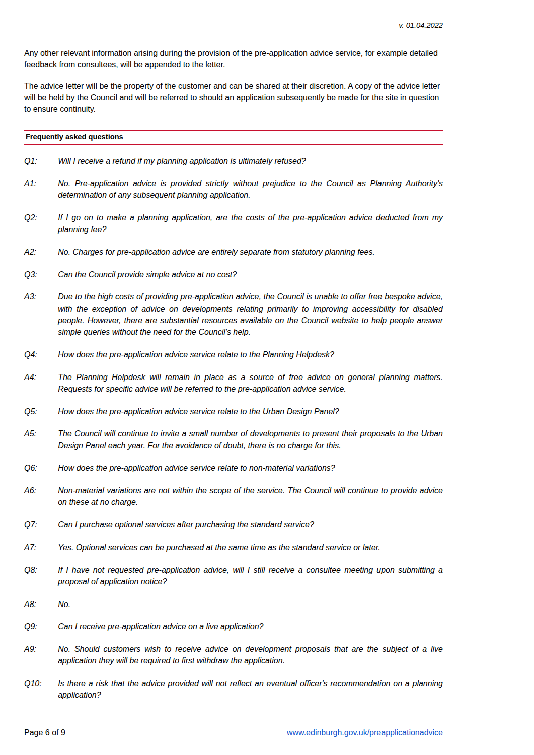v. 01.04.2022
Any other relevant information arising during the provision of the pre-application advice service, for example detailed feedback from consultees, will be appended to the letter.
The advice letter will be the property of the customer and can be shared at their discretion. A copy of the advice letter will be held by the Council and will be referred to should an application subsequently be made for the site in question to ensure continuity.
Frequently asked questions
Q1:
Will I receive a refund if my planning application is ultimately refused?
A1:
No. Pre-application advice is provided strictly without prejudice to the Council as Planning Authority's determination of any subsequent planning application.
Q2:
If I go on to make a planning application, are the costs of the pre-application advice deducted from my planning fee?
A2:
No. Charges for pre-application advice are entirely separate from statutory planning fees.
Q3:
Can the Council provide simple advice at no cost?
A3:
Due to the high costs of providing pre-application advice, the Council is unable to offer free bespoke advice, with the exception of advice on developments relating primarily to improving accessibility for disabled people. However, there are substantial resources available on the Council website to help people answer simple queries without the need for the Council's help.
Q4:
How does the pre-application advice service relate to the Planning Helpdesk?
A4:
The Planning Helpdesk will remain in place as a source of free advice on general planning matters. Requests for specific advice will be referred to the pre-application advice service.
Q5:
How does the pre-application advice service relate to the Urban Design Panel?
A5:
The Council will continue to invite a small number of developments to present their proposals to the Urban Design Panel each year. For the avoidance of doubt, there is no charge for this.
Q6:
How does the pre-application advice service relate to non-material variations?
A6:
Non-material variations are not within the scope of the service. The Council will continue to provide advice on these at no charge.
Q7:
Can I purchase optional services after purchasing the standard service?
A7:
Yes. Optional services can be purchased at the same time as the standard service or later.
Q8:
If I have not requested pre-application advice, will I still receive a consultee meeting upon submitting a proposal of application notice?
A8:
No.
Q9:
Can I receive pre-application advice on a live application?
A9:
No. Should customers wish to receive advice on development proposals that are the subject of a live application they will be required to first withdraw the application.
Q10:
Is there a risk that the advice provided will not reflect an eventual officer's recommendation on a planning application?
Page 6 of 9 www.edinburgh.gov.uk/preapplicationadvice